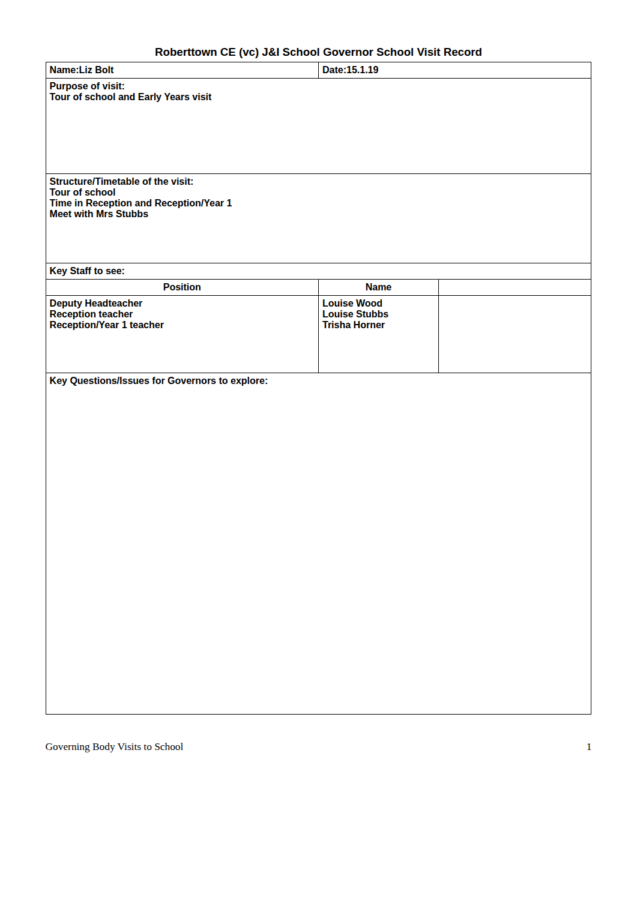Roberttown CE (vc) J&I School Governor School Visit Record
| Name:Liz Bolt | Date:15.1.19 |
| Purpose of visit: Tour of school and Early Years visit |
| Structure/Timetable of the visit: Tour of school Time in Reception and Reception/Year 1 Meet with Mrs Stubbs |
| Key Staff to see: |
| Position | Name | |
| Deputy Headteacher Reception teacher Reception/Year 1 teacher | Louise Wood Louise Stubbs Trisha Horner | |
| Key Questions/Issues for Governors to explore: |
Governing Body Visits to School 1